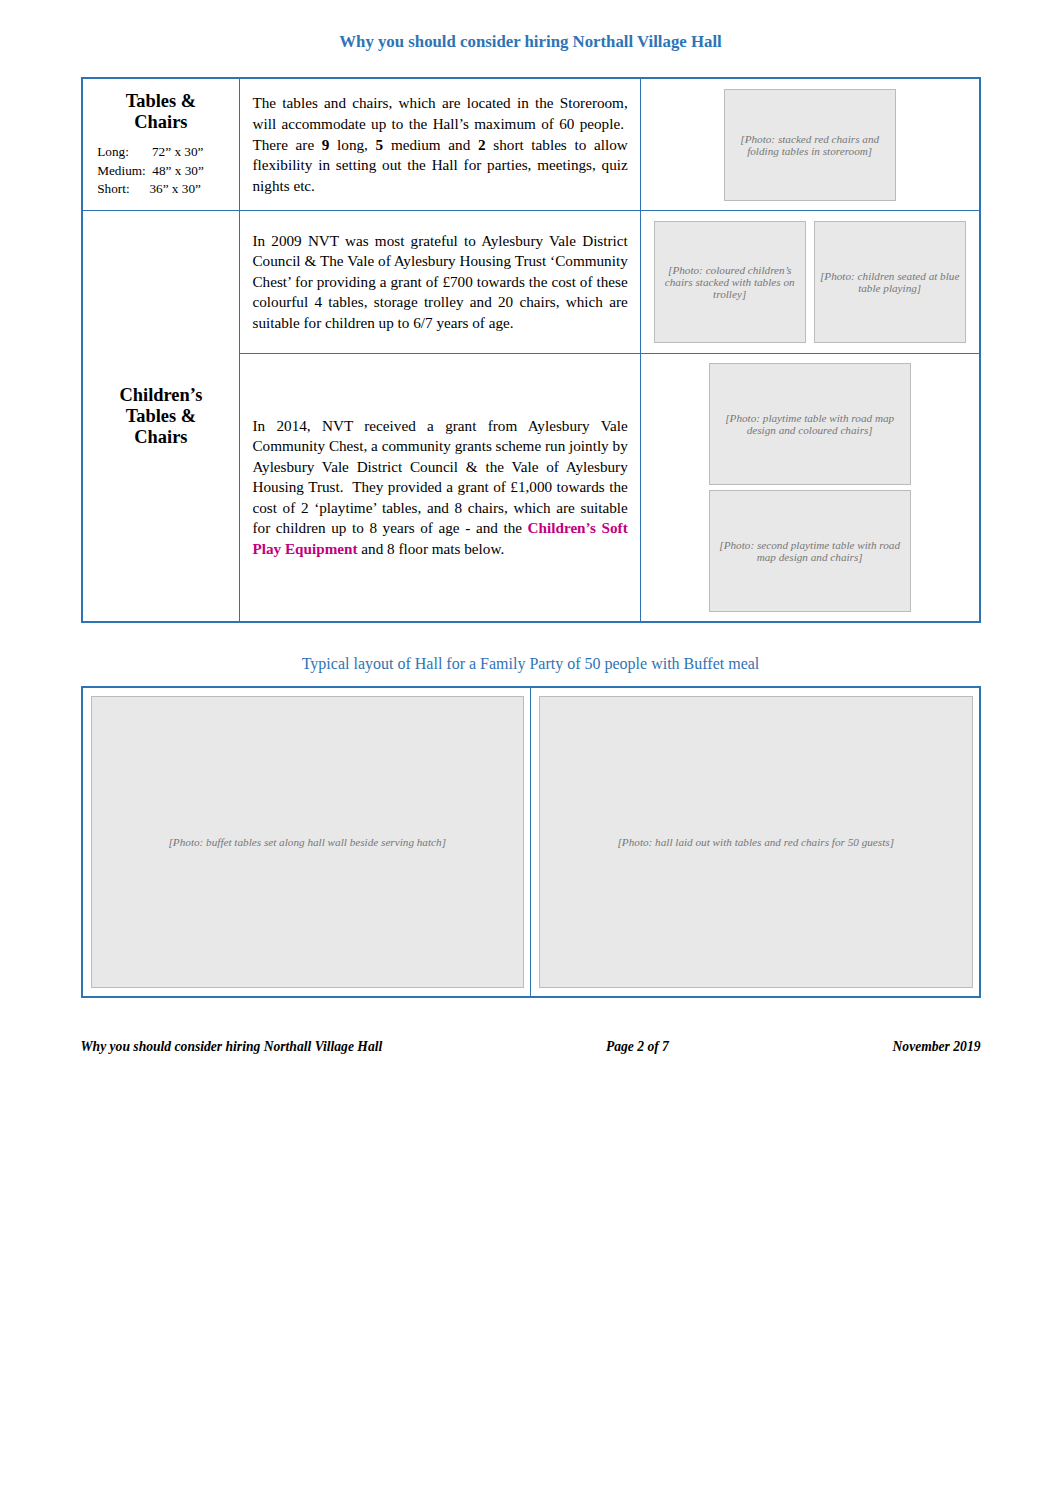Why you should consider hiring Northall Village Hall
| Tables & Chairs Long: 72” x 30” Medium: 48” x 30” Short: 36” x 30” | The tables and chairs, which are located in the Storeroom, will accommodate up to the Hall’s maximum of 60 people. There are 9 long, 5 medium and 2 short tables to allow flexibility in setting out the Hall for parties, meetings, quiz nights etc. | [Photo: stacked red chairs and folding tables in storeroom] |
| Children’s Tables & Chairs | In 2009 NVT was most grateful to Aylesbury Vale District Council & The Vale of Aylesbury Housing Trust ‘Community Chest’ for providing a grant of £700 towards the cost of these colourful 4 tables, storage trolley and 20 chairs, which are suitable for children up to 6/7 years of age. | [Photo: coloured children’s chairs stacked with tables on trolley] [Photo: children seated at blue table playing] |
| In 2014, NVT received a grant from Aylesbury Vale Community Chest, a community grants scheme run jointly by Aylesbury Vale District Council & the Vale of Aylesbury Housing Trust. They provided a grant of £1,000 towards the cost of 2 ‘playtime’ tables, and 8 chairs, which are suitable for children up to 8 years of age - and the Children’s Soft Play Equipment and 8 floor mats below. | [Photo: playtime table with road map design and coloured chairs] [Photo: second playtime table with road map design and chairs] |
Typical layout of Hall for a Family Party of 50 people with Buffet meal
| [Photo: buffet tables set along hall wall beside serving hatch] | [Photo: hall laid out with tables and red chairs for 50 guests] |
Why you should consider hiring Northall Village Hall Page 2 of 7 November 2019